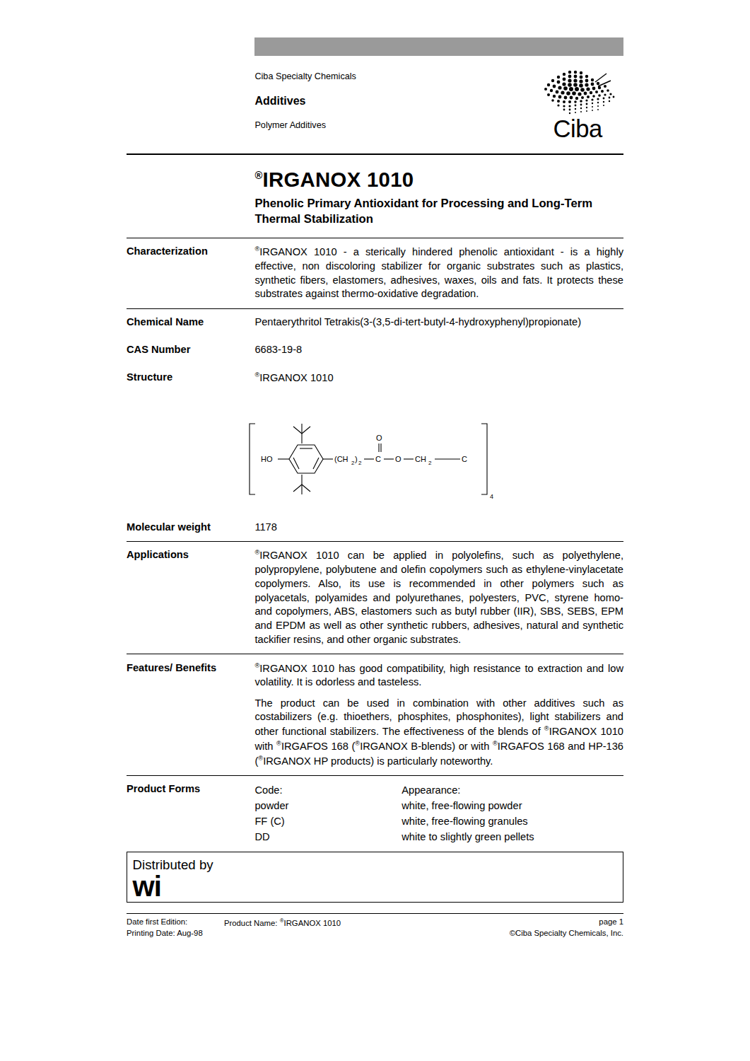Ciba Specialty Chemicals
Additives
Polymer Additives
Ciba
®IRGANOX 1010
Phenolic Primary Antioxidant for Processing and Long-Term Thermal Stabilization
Characterization
®IRGANOX 1010 - a sterically hindered phenolic antioxidant - is a highly effective, non discoloring stabilizer for organic substrates such as plastics, synthetic fibers, elastomers, adhesives, waxes, oils and fats. It protects these substrates against thermo-oxidative degradation.
Chemical Name
Pentaerythritol Tetrakis(3-(3,5-di-tert-butyl-4-hydroxyphenyl)propionate)
CAS Number
6683-19-8
Structure
®IRGANOX 1010
HO (CH 2 ) 2 C O O CH 2 C 4
Molecular weight
1178
Applications
®IRGANOX 1010 can be applied in polyolefins, such as polyethylene, polypropylene, polybutene and olefin copolymers such as ethylene-vinylacetate copolymers. Also, its use is recommended in other polymers such as polyacetals, polyamides and polyurethanes, polyesters, PVC, styrene homo- and copolymers, ABS, elastomers such as butyl rubber (IIR), SBS, SEBS, EPM and EPDM as well as other synthetic rubbers, adhesives, natural and synthetic tackifier resins, and other organic substrates.
Features/ Benefits
®IRGANOX 1010 has good compatibility, high resistance to extraction and low volatility. It is odorless and tasteless.
The product can be used in combination with other additives such as costabilizers (e.g. thioethers, phosphites, phosphonites), light stabilizers and other functional stabilizers. The effectiveness of the blends of ®IRGANOX 1010 with ®IRGAFOS 168 (®IRGANOX B-blends) or with ®IRGAFOS 168 and HP-136 (®IRGANOX HP products) is particularly noteworthy.
Product Forms
Code:
powder
FF (C)
DD
Appearance:
white, free-flowing powder
white, free-flowing granules
white to slightly green pellets
Distributed by
wi
Date first Edition:
Printing Date: Aug-98
Product Name: ®IRGANOX 1010
page 1
©Ciba Specialty Chemicals, Inc.